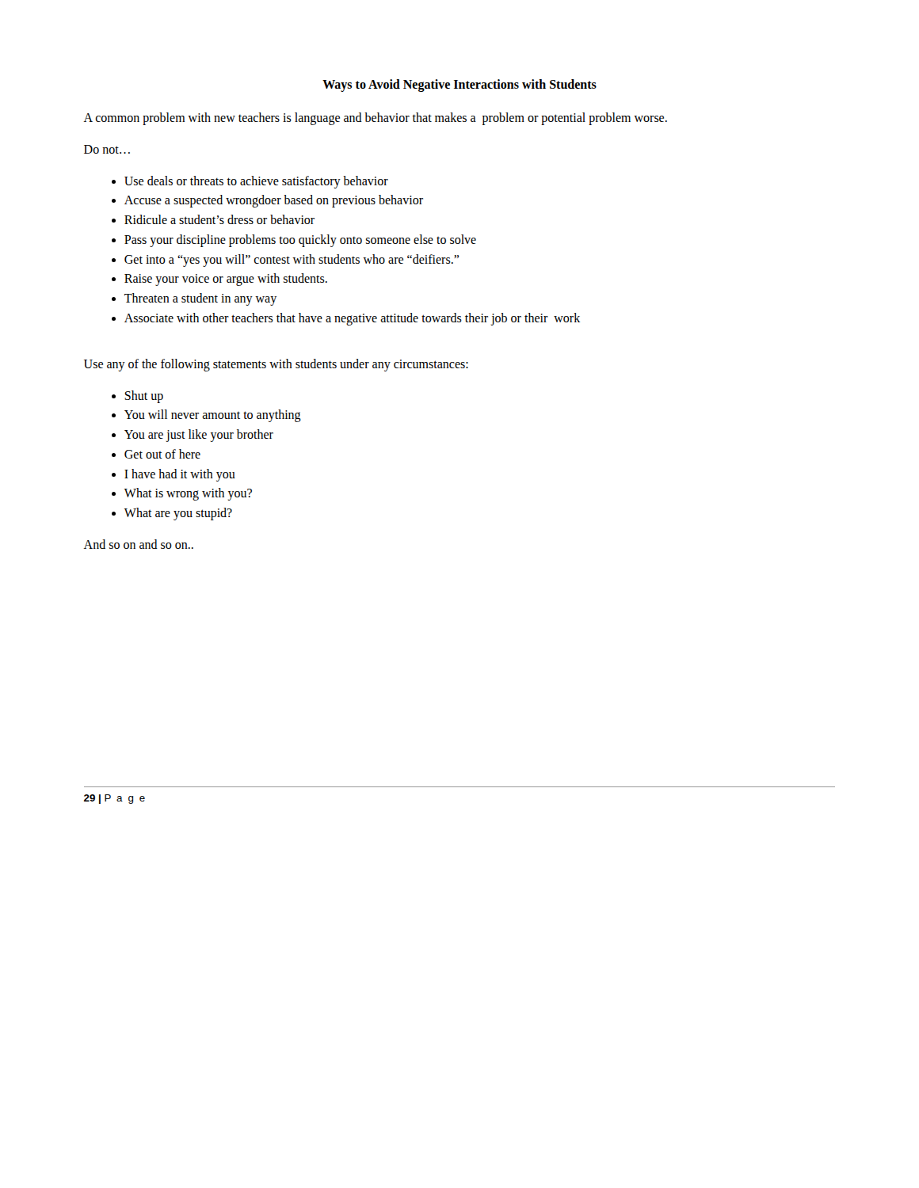Ways to Avoid Negative Interactions with Students
A common problem with new teachers is language and behavior that makes a problem or potential problem worse.
Do not…
Use deals or threats to achieve satisfactory behavior
Accuse a suspected wrongdoer based on previous behavior
Ridicule a student’s dress or behavior
Pass your discipline problems too quickly onto someone else to solve
Get into a “yes you will” contest with students who are “deifiers.”
Raise your voice or argue with students.
Threaten a student in any way
Associate with other teachers that have a negative attitude towards their job or their work
Use any of the following statements with students under any circumstances:
Shut up
You will never amount to anything
You are just like your brother
Get out of here
I have had it with you
What is wrong with you?
What are you stupid?
And so on and so on..
29 | P a g e